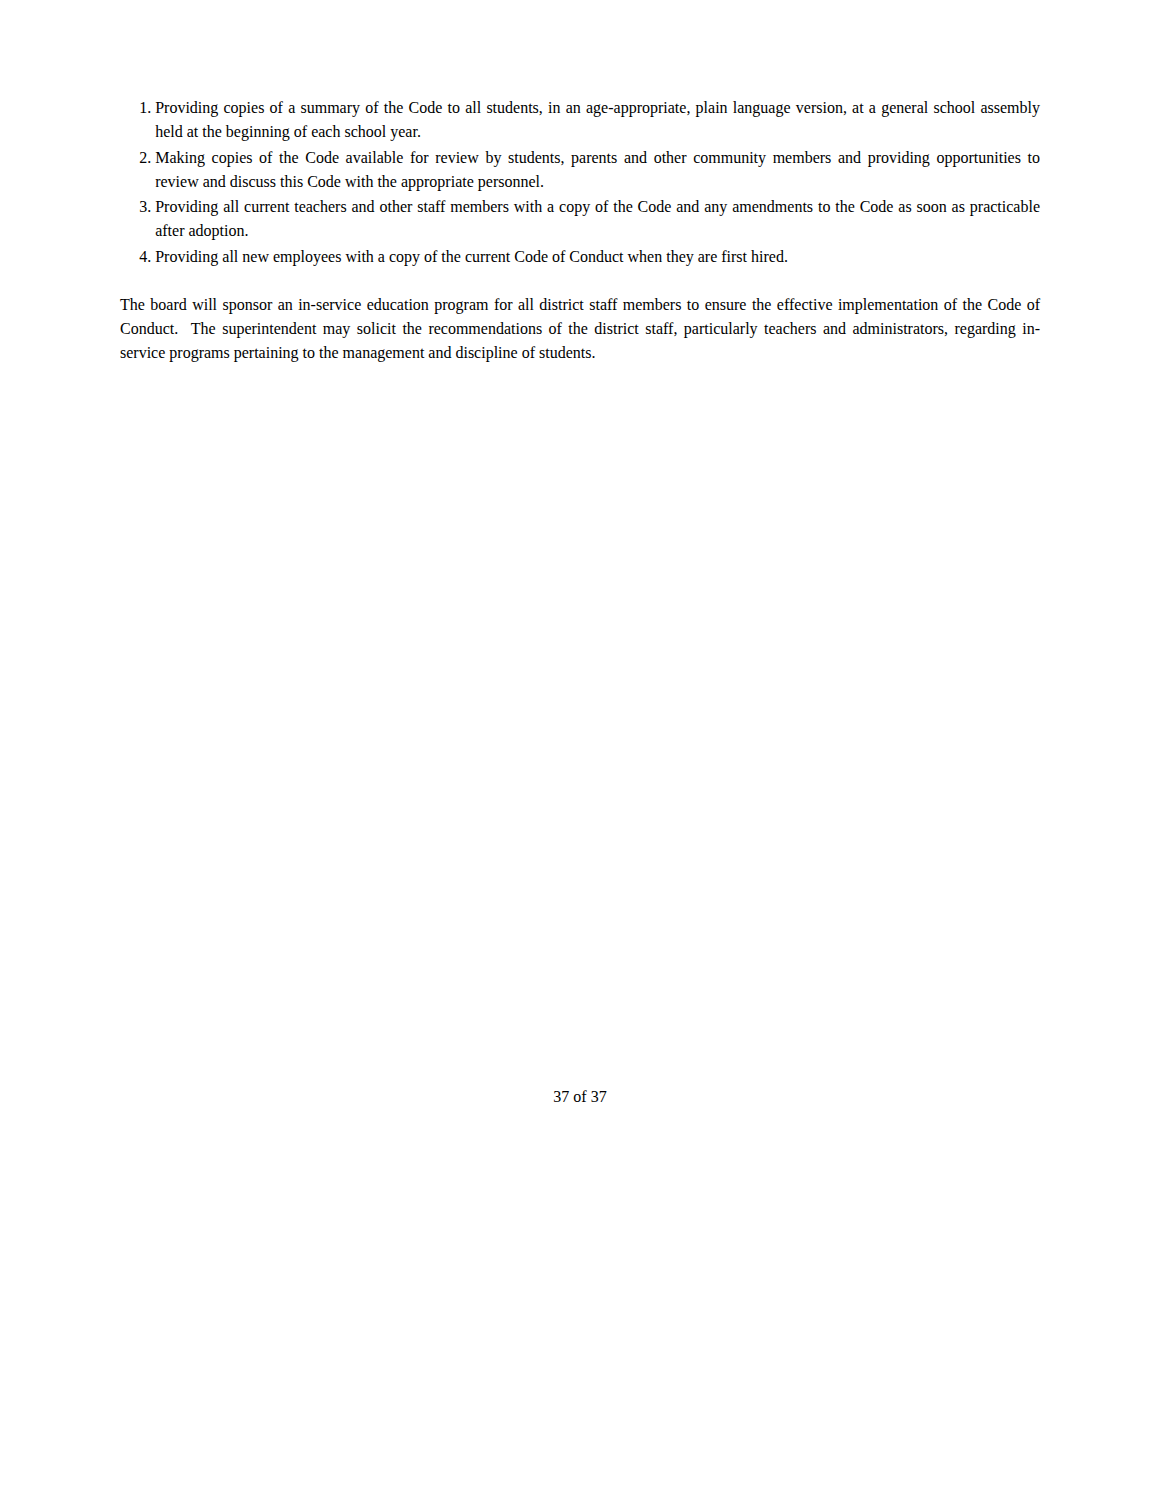Providing copies of a summary of the Code to all students, in an age-appropriate, plain language version, at a general school assembly held at the beginning of each school year.
Making copies of the Code available for review by students, parents and other community members and providing opportunities to review and discuss this Code with the appropriate personnel.
Providing all current teachers and other staff members with a copy of the Code and any amendments to the Code as soon as practicable after adoption.
Providing all new employees with a copy of the current Code of Conduct when they are first hired.
The board will sponsor an in-service education program for all district staff members to ensure the effective implementation of the Code of Conduct. The superintendent may solicit the recommendations of the district staff, particularly teachers and administrators, regarding in-service programs pertaining to the management and discipline of students.
37 of 37